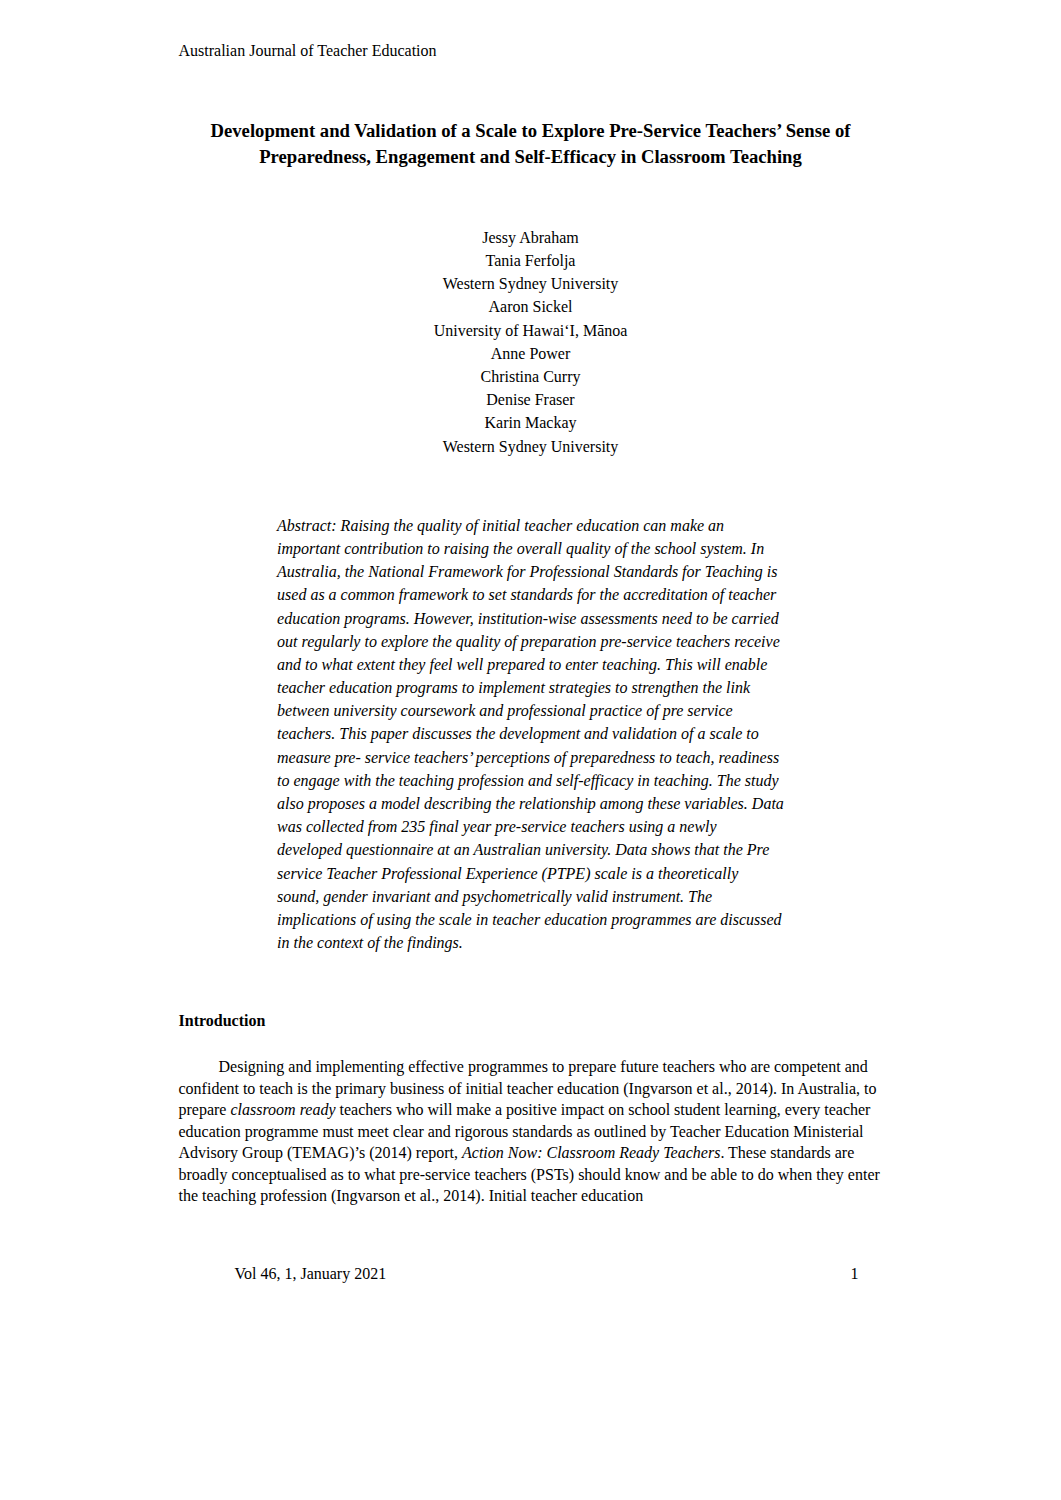Australian Journal of Teacher Education
Development and Validation of a Scale to Explore Pre-Service Teachers’ Sense of Preparedness, Engagement and Self-Efficacy in Classroom Teaching
Jessy Abraham
Tania Ferfolja
Western Sydney University
Aaron Sickel
University of Hawai‘I, Mānoa
Anne Power
Christina Curry
Denise Fraser
Karin Mackay
Western Sydney University
Abstract: Raising the quality of initial teacher education can make an important contribution to raising the overall quality of the school system. In Australia, the National Framework for Professional Standards for Teaching is used as a common framework to set standards for the accreditation of teacher education programs. However, institution-wise assessments need to be carried out regularly to explore the quality of preparation pre-service teachers receive and to what extent they feel well prepared to enter teaching. This will enable teacher education programs to implement strategies to strengthen the link between university coursework and professional practice of pre service teachers. This paper discusses the development and validation of a scale to measure pre- service teachers’ perceptions of preparedness to teach, readiness to engage with the teaching profession and self-efficacy in teaching. The study also proposes a model describing the relationship among these variables. Data was collected from 235 final year pre-service teachers using a newly developed questionnaire at an Australian university. Data shows that the Pre service Teacher Professional Experience (PTPE) scale is a theoretically sound, gender invariant and psychometrically valid instrument. The implications of using the scale in teacher education programmes are discussed in the context of the findings.
Introduction
Designing and implementing effective programmes to prepare future teachers who are competent and confident to teach is the primary business of initial teacher education (Ingvarson et al., 2014). In Australia, to prepare classroom ready teachers who will make a positive impact on school student learning, every teacher education programme must meet clear and rigorous standards as outlined by Teacher Education Ministerial Advisory Group (TEMAG)’s (2014) report, Action Now: Classroom Ready Teachers. These standards are broadly conceptualised as to what pre-service teachers (PSTs) should know and be able to do when they enter the teaching profession (Ingvarson et al., 2014). Initial teacher education
Vol 46, 1, January 2021 1